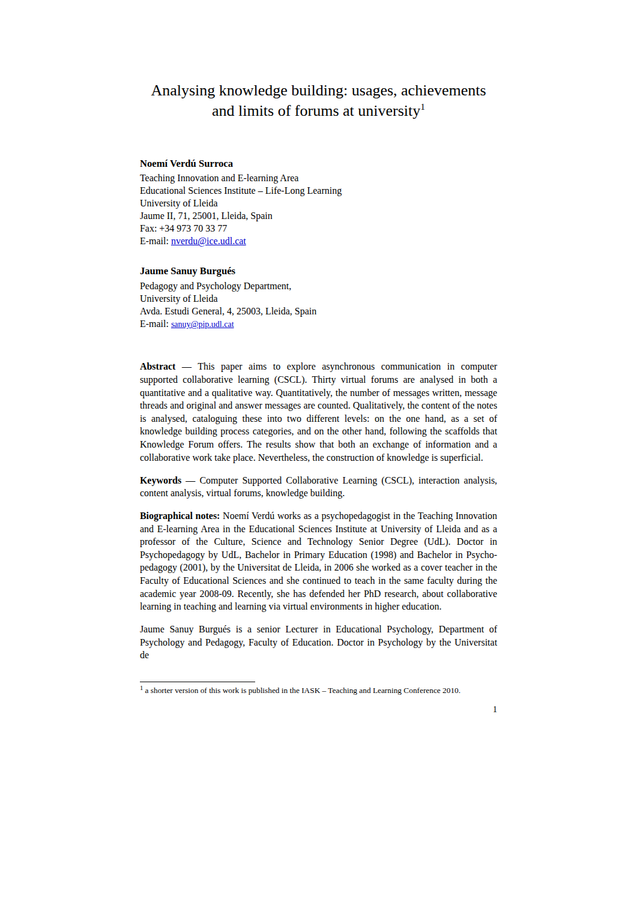Analysing knowledge building: usages, achievements
and limits of forums at university1
Noemí Verdú Surroca
Teaching Innovation and E-learning Area
Educational Sciences Institute – Life-Long Learning
University of Lleida
Jaume II, 71, 25001, Lleida, Spain
Fax: +34 973 70 33 77
E-mail: nverdu@ice.udl.cat
Jaume Sanuy Burgués
Pedagogy and Psychology Department,
University of Lleida
Avda. Estudi General, 4, 25003, Lleida, Spain
E-mail: sanuy@pip.udl.cat
Abstract — This paper aims to explore asynchronous communication in computer supported collaborative learning (CSCL). Thirty virtual forums are analysed in both a quantitative and a qualitative way. Quantitatively, the number of messages written, message threads and original and answer messages are counted. Qualitatively, the content of the notes is analysed, cataloguing these into two different levels: on the one hand, as a set of knowledge building process categories, and on the other hand, following the scaffolds that Knowledge Forum offers. The results show that both an exchange of information and a collaborative work take place. Nevertheless, the construction of knowledge is superficial.
Keywords — Computer Supported Collaborative Learning (CSCL), interaction analysis, content analysis, virtual forums, knowledge building.
Biographical notes: Noemí Verdú works as a psychopedagogist in the Teaching Innovation and E-learning Area in the Educational Sciences Institute at University of Lleida and as a professor of the Culture, Science and Technology Senior Degree (UdL). Doctor in Psychopedagogy by UdL, Bachelor in Primary Education (1998) and Bachelor in Psycho-pedagogy (2001), by the Universitat de Lleida, in 2006 she worked as a cover teacher in the Faculty of Educational Sciences and she continued to teach in the same faculty during the academic year 2008-09. Recently, she has defended her PhD research, about collaborative learning in teaching and learning via virtual environments in higher education.
Jaume Sanuy Burgués is a senior Lecturer in Educational Psychology, Department of Psychology and Pedagogy, Faculty of Education. Doctor in Psychology by the Universitat de
1 a shorter version of this work is published in the IASK – Teaching and Learning Conference 2010.
1